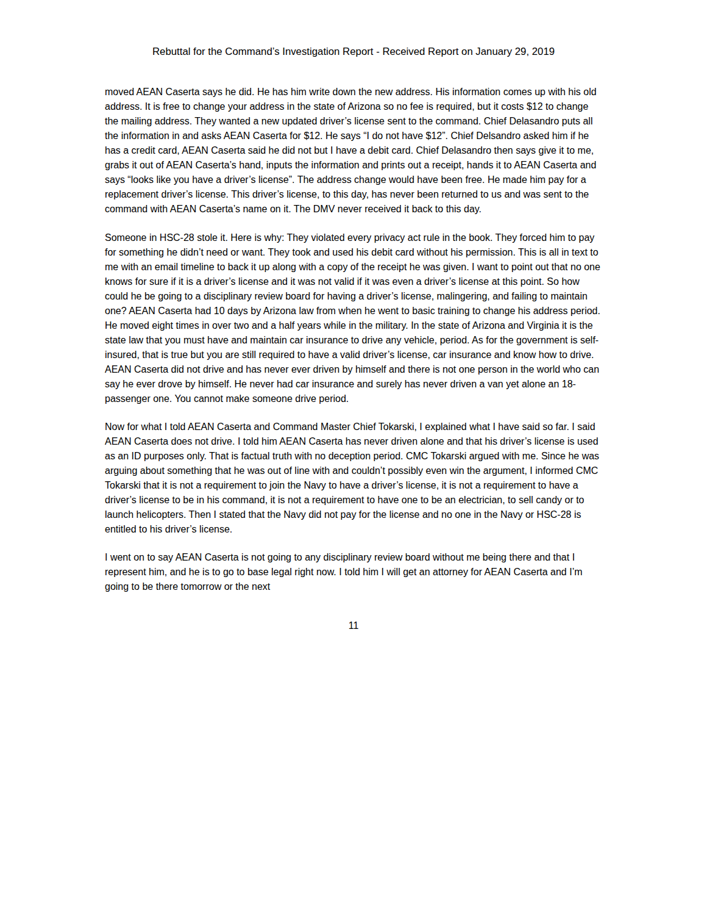Rebuttal for the Command’s Investigation Report - Received Report on January 29, 2019
moved AEAN Caserta says he did. He has him write down the new address. His information comes up with his old address. It is free to change your address in the state of Arizona so no fee is required, but it costs $12 to change the mailing address. They wanted a new updated driver’s license sent to the command. Chief Delasandro puts all the information in and asks AEAN Caserta for $12. He says “I do not have $12”. Chief Delsandro asked him if he has a credit card, AEAN Caserta said he did not but I have a debit card. Chief Delasandro then says give it to me, grabs it out of AEAN Caserta’s hand, inputs the information and prints out a receipt, hands it to AEAN Caserta and says “looks like you have a driver’s license”. The address change would have been free. He made him pay for a replacement driver’s license. This driver’s license, to this day, has never been returned to us and was sent to the command with AEAN Caserta’s name on it. The DMV never received it back to this day.
Someone in HSC-28 stole it. Here is why: They violated every privacy act rule in the book. They forced him to pay for something he didn’t need or want. They took and used his debit card without his permission. This is all in text to me with an email timeline to back it up along with a copy of the receipt he was given. I want to point out that no one knows for sure if it is a driver’s license and it was not valid if it was even a driver’s license at this point. So how could he be going to a disciplinary review board for having a driver’s license, malingering, and failing to maintain one? AEAN Caserta had 10 days by Arizona law from when he went to basic training to change his address period. He moved eight times in over two and a half years while in the military. In the state of Arizona and Virginia it is the state law that you must have and maintain car insurance to drive any vehicle, period. As for the government is self-insured, that is true but you are still required to have a valid driver’s license, car insurance and know how to drive. AEAN Caserta did not drive and has never ever driven by himself and there is not one person in the world who can say he ever drove by himself. He never had car insurance and surely has never driven a van yet alone an 18-passenger one. You cannot make someone drive period.
Now for what I told AEAN Caserta and Command Master Chief Tokarski, I explained what I have said so far. I said AEAN Caserta does not drive. I told him AEAN Caserta has never driven alone and that his driver’s license is used as an ID purposes only. That is factual truth with no deception period. CMC Tokarski argued with me. Since he was arguing about something that he was out of line with and couldn’t possibly even win the argument, I informed CMC Tokarski that it is not a requirement to join the Navy to have a driver’s license, it is not a requirement to have a driver’s license to be in his command, it is not a requirement to have one to be an electrician, to sell candy or to launch helicopters. Then I stated that the Navy did not pay for the license and no one in the Navy or HSC-28 is entitled to his driver’s license.
I went on to say AEAN Caserta is not going to any disciplinary review board without me being there and that I represent him, and he is to go to base legal right now. I told him I will get an attorney for AEAN Caserta and I’m going to be there tomorrow or the next
11